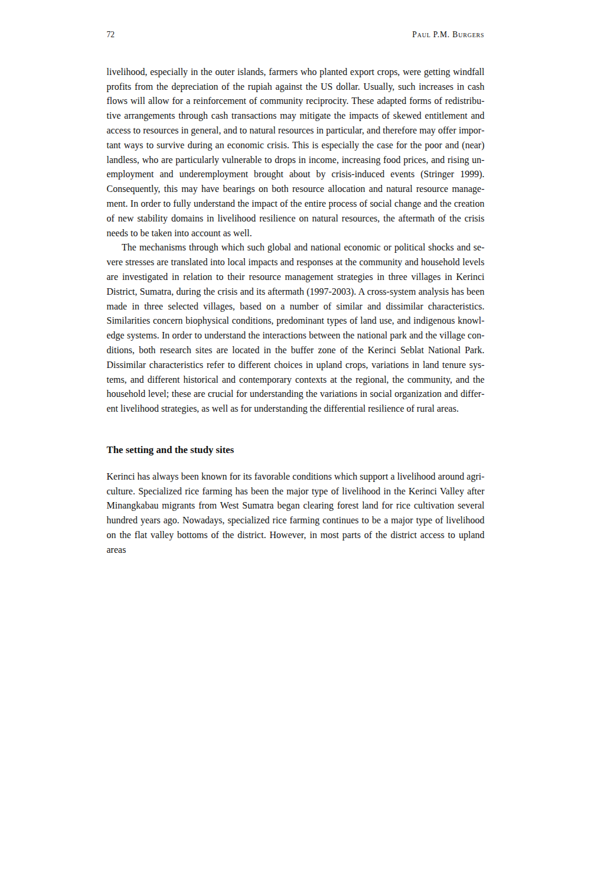72 Paul P.M. Burgers
livelihood, especially in the outer islands, farmers who planted export crops, were getting windfall profits from the depreciation of the rupiah against the US dollar. Usually, such increases in cash flows will allow for a reinforcement of community reciprocity. These adapted forms of redistributive arrangements through cash transactions may mitigate the impacts of skewed entitlement and access to resources in general, and to natural resources in particular, and therefore may offer important ways to survive during an economic crisis. This is especially the case for the poor and (near) landless, who are particularly vulnerable to drops in income, increasing food prices, and rising unemployment and underemployment brought about by crisis-induced events (Stringer 1999). Consequently, this may have bearings on both resource allocation and natural resource management. In order to fully understand the impact of the entire process of social change and the creation of new stability domains in livelihood resilience on natural resources, the aftermath of the crisis needs to be taken into account as well.
The mechanisms through which such global and national economic or political shocks and severe stresses are translated into local impacts and responses at the community and household levels are investigated in relation to their resource management strategies in three villages in Kerinci District, Sumatra, during the crisis and its aftermath (1997-2003). A cross-system analysis has been made in three selected villages, based on a number of similar and dissimilar characteristics. Similarities concern biophysical conditions, predominant types of land use, and indigenous knowledge systems. In order to understand the interactions between the national park and the village conditions, both research sites are located in the buffer zone of the Kerinci Seblat National Park. Dissimilar characteristics refer to different choices in upland crops, variations in land tenure systems, and different historical and contemporary contexts at the regional, the community, and the household level; these are crucial for understanding the variations in social organization and different livelihood strategies, as well as for understanding the differential resilience of rural areas.
The setting and the study sites
Kerinci has always been known for its favorable conditions which support a livelihood around agriculture. Specialized rice farming has been the major type of livelihood in the Kerinci Valley after Minangkabau migrants from West Sumatra began clearing forest land for rice cultivation several hundred years ago. Nowadays, specialized rice farming continues to be a major type of livelihood on the flat valley bottoms of the district. However, in most parts of the district access to upland areas